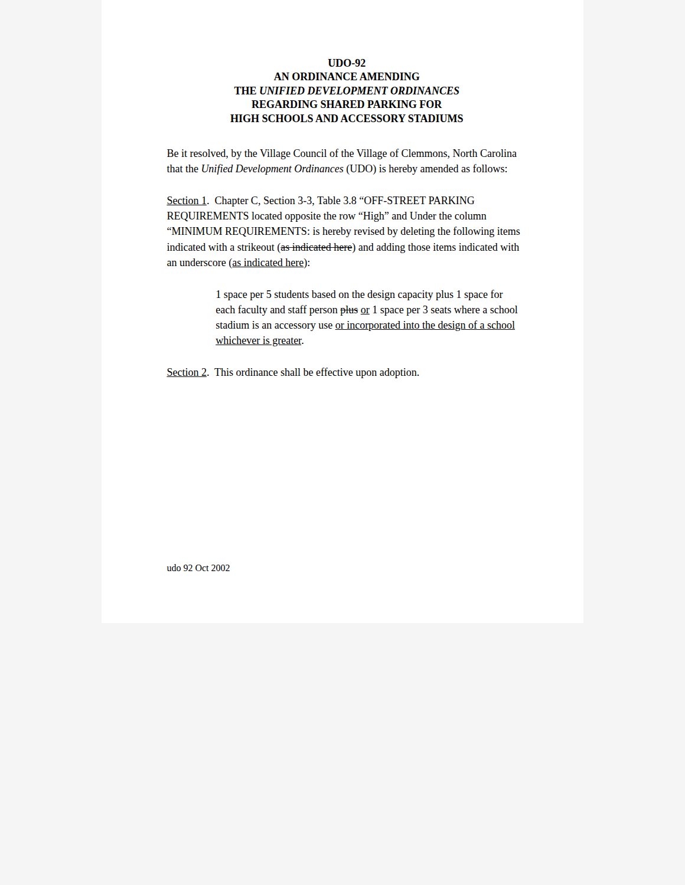UDO-92 AN ORDINANCE AMENDING THE UNIFIED DEVELOPMENT ORDINANCES REGARDING SHARED PARKING FOR HIGH SCHOOLS AND ACCESSORY STADIUMS
Be it resolved, by the Village Council of the Village of Clemmons, North Carolina that the Unified Development Ordinances (UDO) is hereby amended as follows:
Section 1. Chapter C, Section 3-3, Table 3.8 “OFF-STREET PARKING REQUIREMENTS located opposite the row “High” and Under the column “MINIMUM REQUIREMENTS: is hereby revised by deleting the following items indicated with a strikeout (as indicated here) and adding those items indicated with an underscore (as indicated here):
1 space per 5 students based on the design capacity plus 1 space for each faculty and staff person plus or 1 space per 3 seats where a school stadium is an accessory use or incorporated into the design of a school whichever is greater.
Section 2. This ordinance shall be effective upon adoption.
udo 92 Oct 2002